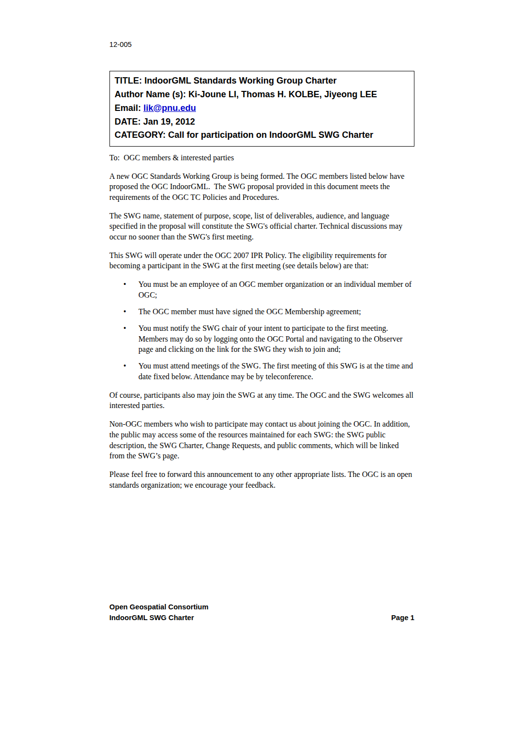12-005
TITLE: IndoorGML Standards Working Group Charter
Author Name (s): Ki-Joune LI, Thomas H. KOLBE, Jiyeong LEE
Email: lik@pnu.edu
DATE: Jan 19, 2012
CATEGORY: Call for participation on IndoorGML SWG Charter
To: OGC members & interested parties
A new OGC Standards Working Group is being formed. The OGC members listed below have proposed the OGC IndoorGML. The SWG proposal provided in this document meets the requirements of the OGC TC Policies and Procedures.
The SWG name, statement of purpose, scope, list of deliverables, audience, and language specified in the proposal will constitute the SWG's official charter. Technical discussions may occur no sooner than the SWG's first meeting.
This SWG will operate under the OGC 2007 IPR Policy. The eligibility requirements for becoming a participant in the SWG at the first meeting (see details below) are that:
You must be an employee of an OGC member organization or an individual member of OGC;
The OGC member must have signed the OGC Membership agreement;
You must notify the SWG chair of your intent to participate to the first meeting. Members may do so by logging onto the OGC Portal and navigating to the Observer page and clicking on the link for the SWG they wish to join and;
You must attend meetings of the SWG. The first meeting of this SWG is at the time and date fixed below. Attendance may be by teleconference.
Of course, participants also may join the SWG at any time. The OGC and the SWG welcomes all interested parties.
Non-OGC members who wish to participate may contact us about joining the OGC. In addition, the public may access some of the resources maintained for each SWG: the SWG public description, the SWG Charter, Change Requests, and public comments, which will be linked from the SWG’s page.
Please feel free to forward this announcement to any other appropriate lists. The OGC is an open standards organization; we encourage your feedback.
Open Geospatial Consortium
IndoorGML SWG Charter Page 1